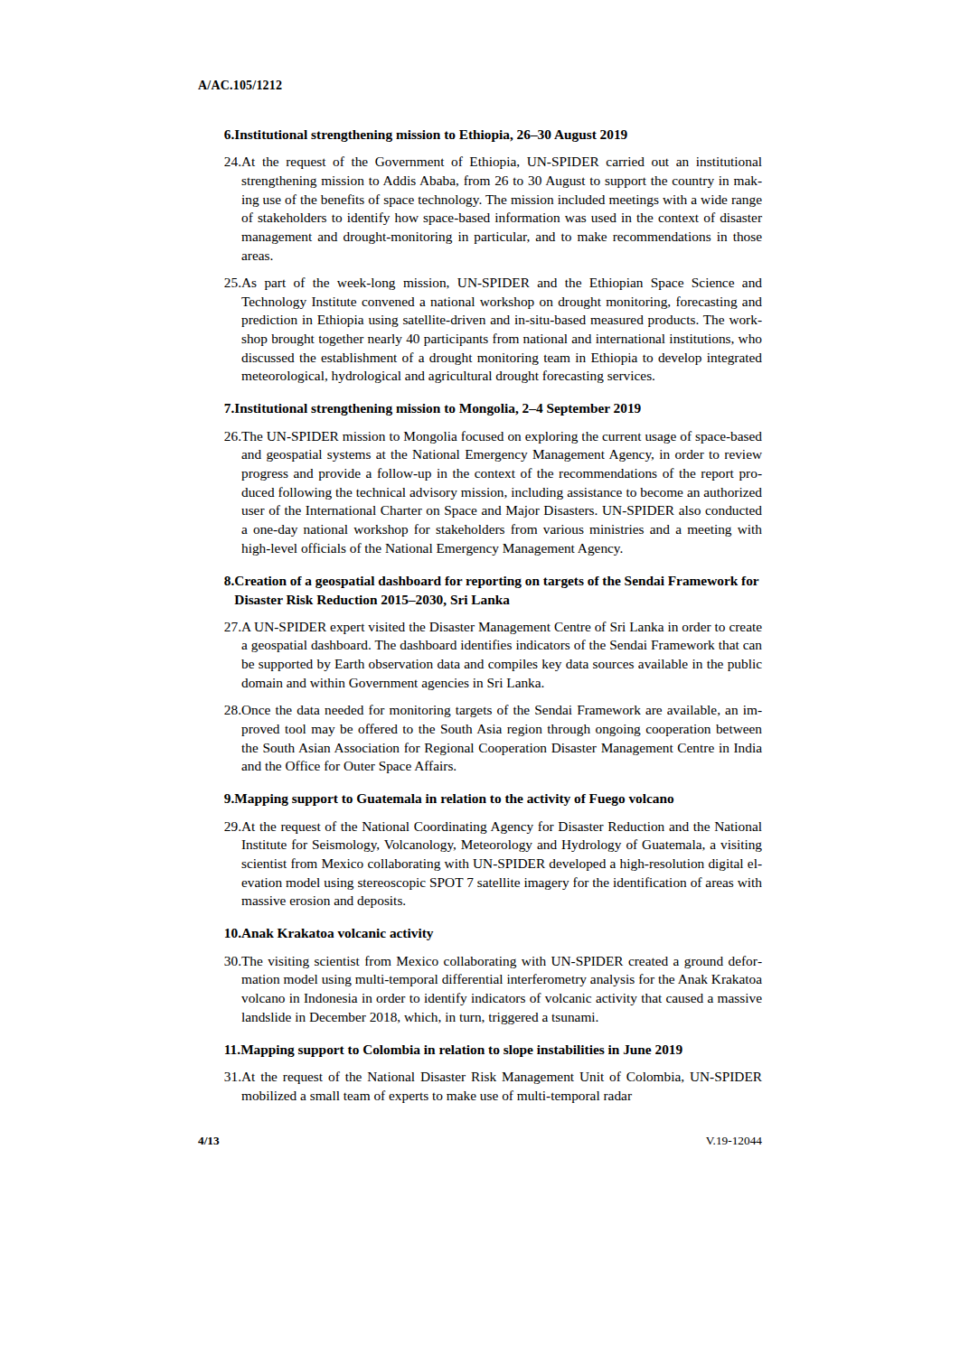A/AC.105/1212
6. Institutional strengthening mission to Ethiopia, 26–30 August 2019
24. At the request of the Government of Ethiopia, UN-SPIDER carried out an institutional strengthening mission to Addis Ababa, from 26 to 30 August to support the country in making use of the benefits of space technology. The mission included meetings with a wide range of stakeholders to identify how space-based information was used in the context of disaster management and drought-monitoring in particular, and to make recommendations in those areas.
25. As part of the week-long mission, UN-SPIDER and the Ethiopian Space Science and Technology Institute convened a national workshop on drought monitoring, forecasting and prediction in Ethiopia using satellite-driven and in-situ-based measured products. The workshop brought together nearly 40 participants from national and international institutions, who discussed the establishment of a drought monitoring team in Ethiopia to develop integrated meteorological, hydrological and agricultural drought forecasting services.
7. Institutional strengthening mission to Mongolia, 2–4 September 2019
26. The UN-SPIDER mission to Mongolia focused on exploring the current usage of space-based and geospatial systems at the National Emergency Management Agency, in order to review progress and provide a follow-up in the context of the recommendations of the report produced following the technical advisory mission, including assistance to become an authorized user of the International Charter on Space and Major Disasters. UN-SPIDER also conducted a one-day national workshop for stakeholders from various ministries and a meeting with high-level officials of the National Emergency Management Agency.
8. Creation of a geospatial dashboard for reporting on targets of the Sendai Framework for Disaster Risk Reduction 2015–2030, Sri Lanka
27. A UN-SPIDER expert visited the Disaster Management Centre of Sri Lanka in order to create a geospatial dashboard. The dashboard identifies indicators of the Sendai Framework that can be supported by Earth observation data and compiles key data sources available in the public domain and within Government agencies in Sri Lanka.
28. Once the data needed for monitoring targets of the Sendai Framework are available, an improved tool may be offered to the South Asia region through ongoing cooperation between the South Asian Association for Regional Cooperation Disaster Management Centre in India and the Office for Outer Space Affairs.
9. Mapping support to Guatemala in relation to the activity of Fuego volcano
29. At the request of the National Coordinating Agency for Disaster Reduction and the National Institute for Seismology, Volcanology, Meteorology and Hydrology of Guatemala, a visiting scientist from Mexico collaborating with UN-SPIDER developed a high-resolution digital elevation model using stereoscopic SPOT 7 satellite imagery for the identification of areas with massive erosion and deposits.
10. Anak Krakatoa volcanic activity
30. The visiting scientist from Mexico collaborating with UN-SPIDER created a ground deformation model using multi-temporal differential interferometry analysis for the Anak Krakatoa volcano in Indonesia in order to identify indicators of volcanic activity that caused a massive landslide in December 2018, which, in turn, triggered a tsunami.
11. Mapping support to Colombia in relation to slope instabilities in June 2019
31. At the request of the National Disaster Risk Management Unit of Colombia, UN-SPIDER mobilized a small team of experts to make use of multi-temporal radar
4/13 V.19-12044